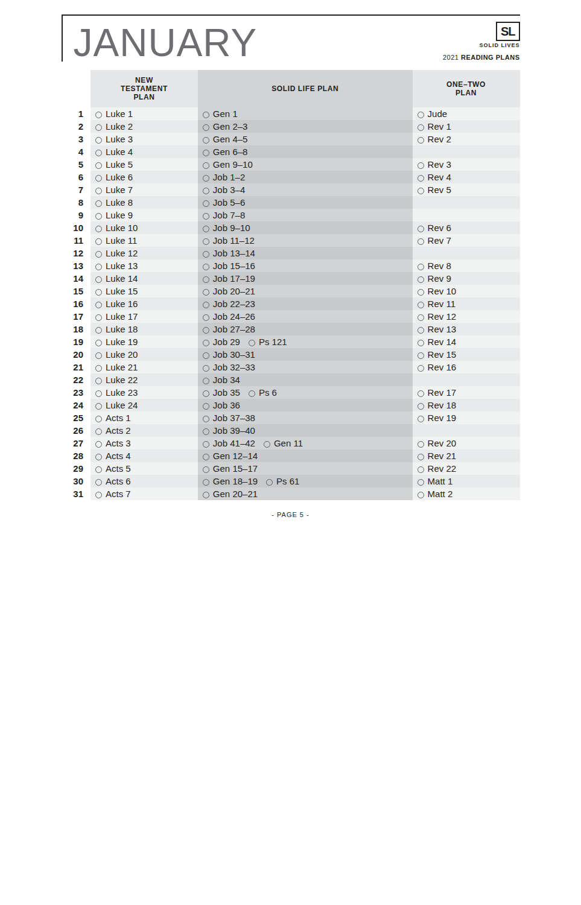JANUARY
SL
SOLID LIVES
2021 READING PLANS
| | NEW TESTAMENT PLAN | SOLID LIFE PLAN | ONE–TWO PLAN |
| --- | --- | --- | --- |
| 1 | Luke 1 | Gen 1 | Jude |
| 2 | Luke 2 | Gen 2–3 | Rev 1 |
| 3 | Luke 3 | Gen 4–5 | Rev 2 |
| 4 | Luke 4 | Gen 6–8 | |
| 5 | Luke 5 | Gen 9–10 | Rev 3 |
| 6 | Luke 6 | Job 1–2 | Rev 4 |
| 7 | Luke 7 | Job 3–4 | Rev 5 |
| 8 | Luke 8 | Job 5–6 | |
| 9 | Luke 9 | Job 7–8 | |
| 10 | Luke 10 | Job 9–10 | Rev 6 |
| 11 | Luke 11 | Job 11–12 | Rev 7 |
| 12 | Luke 12 | Job 13–14 | |
| 13 | Luke 13 | Job 15–16 | Rev 8 |
| 14 | Luke 14 | Job 17–19 | Rev 9 |
| 15 | Luke 15 | Job 20–21 | Rev 10 |
| 16 | Luke 16 | Job 22–23 | Rev 11 |
| 17 | Luke 17 | Job 24–26 | Rev 12 |
| 18 | Luke 18 | Job 27–28 | Rev 13 |
| 19 | Luke 19 | Job 29 Ps 121 | Rev 14 |
| 20 | Luke 20 | Job 30–31 | Rev 15 |
| 21 | Luke 21 | Job 32–33 | Rev 16 |
| 22 | Luke 22 | Job 34 | |
| 23 | Luke 23 | Job 35 Ps 6 | Rev 17 |
| 24 | Luke 24 | Job 36 | Rev 18 |
| 25 | Acts 1 | Job 37–38 | Rev 19 |
| 26 | Acts 2 | Job 39–40 | |
| 27 | Acts 3 | Job 41–42 Gen 11 | Rev 20 |
| 28 | Acts 4 | Gen 12–14 | Rev 21 |
| 29 | Acts 5 | Gen 15–17 | Rev 22 |
| 30 | Acts 6 | Gen 18–19 Ps 61 | Matt 1 |
| 31 | Acts 7 | Gen 20–21 | Matt 2 |
- PAGE 5 -